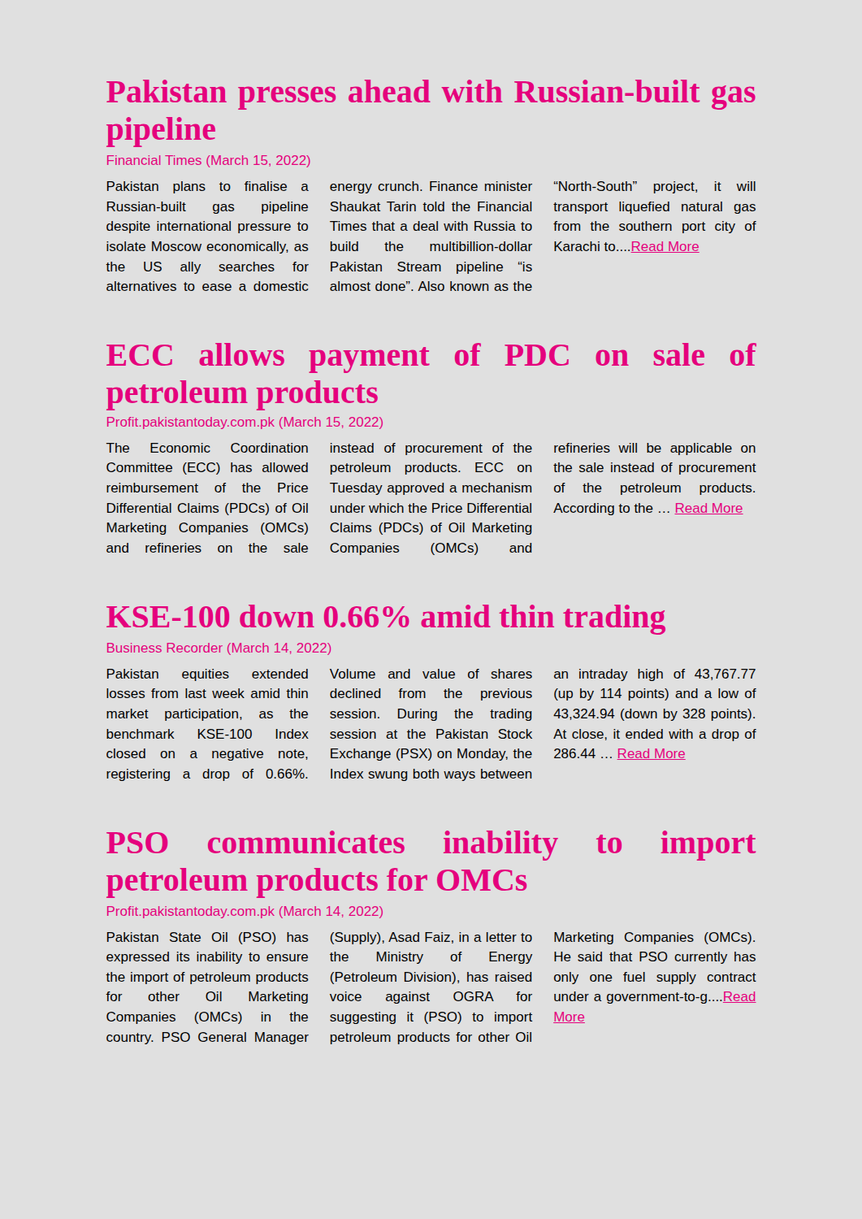Pakistan presses ahead with Russian-built gas pipeline
Financial Times (March 15, 2022)
Pakistan plans to finalise a Russian-built gas pipeline despite international pressure to isolate Moscow economically, as the US ally searches for alternatives to ease a domestic energy crunch. Finance minister Shaukat Tarin told the Financial Times that a deal with Russia to build the multibillion-dollar Pakistan Stream pipeline “is almost done”. Also known as the “North-South” project, it will transport liquefied natural gas from the southern port city of Karachi to....Read More
ECC allows payment of PDC on sale of petroleum products
Profit.pakistantoday.com.pk (March 15, 2022)
The Economic Coordination Committee (ECC) has allowed reimbursement of the Price Differential Claims (PDCs) of Oil Marketing Companies (OMCs) and refineries on the sale instead of procurement of the petroleum products. ECC on Tuesday approved a mechanism under which the Price Differential Claims (PDCs) of Oil Marketing Companies (OMCs) and refineries will be applicable on the sale instead of procurement of the petroleum products. According to the … Read More
KSE-100 down 0.66% amid thin trading
Business Recorder (March 14, 2022)
Pakistan equities extended losses from last week amid thin market participation, as the benchmark KSE-100 Index closed on a negative note, registering a drop of 0.66%. Volume and value of shares declined from the previous session. During the trading session at the Pakistan Stock Exchange (PSX) on Monday, the Index swung both ways between an intraday high of 43,767.77 (up by 114 points) and a low of 43,324.94 (down by 328 points). At close, it ended with a drop of 286.44 … Read More
PSO communicates inability to import petroleum products for OMCs
Profit.pakistantoday.com.pk (March 14, 2022)
Pakistan State Oil (PSO) has expressed its inability to ensure the import of petroleum products for other Oil Marketing Companies (OMCs) in the country. PSO General Manager (Supply), Asad Faiz, in a letter to the Ministry of Energy (Petroleum Division), has raised voice against OGRA for suggesting it (PSO) to import petroleum products for other Oil Marketing Companies (OMCs). He said that PSO currently has only one fuel supply contract under a government-to-g....Read More